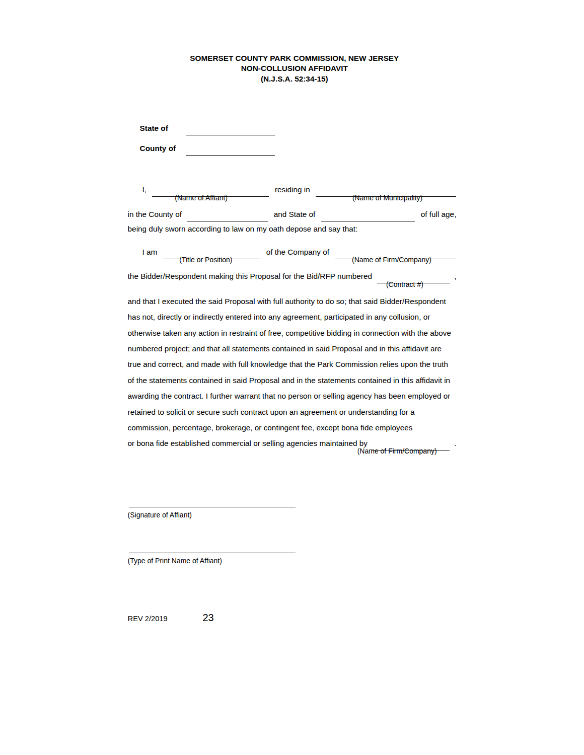SOMERSET COUNTY PARK COMMISSION, NEW JERSEY
NON-COLLUSION AFFIDAVIT
(N.J.S.A. 52:34-15)
State of
County of
I, residing in
(Name of Affiant) (Name of Municipality)
in the County of and State of of full age,
being duly sworn according to law on my oath depose and say that:
I am of the Company of
(Title or Position) (Name of Firm/Company)
the Bidder/Respondent making this Proposal for the Bid/RFP numbered ,
(Contract #)
and that I executed the said Proposal with full authority to do so; that said Bidder/Respondent has not, directly or indirectly entered into any agreement, participated in any collusion, or otherwise taken any action in restraint of free, competitive bidding in connection with the above numbered project; and that all statements contained in said Proposal and in this affidavit are true and correct, and made with full knowledge that the Park Commission relies upon the truth of the statements contained in said Proposal and in the statements contained in this affidavit in awarding the contract. I further warrant that no person or selling agency has been employed or retained to solicit or secure such contract upon an agreement or understanding for a commission, percentage, brokerage, or contingent fee, except bona fide employees
or bona fide established commercial or selling agencies maintained by .
(Name of Firm/Company)
(Signature of Affiant)
(Type of Print Name of Affiant)
REV 2/2019 23